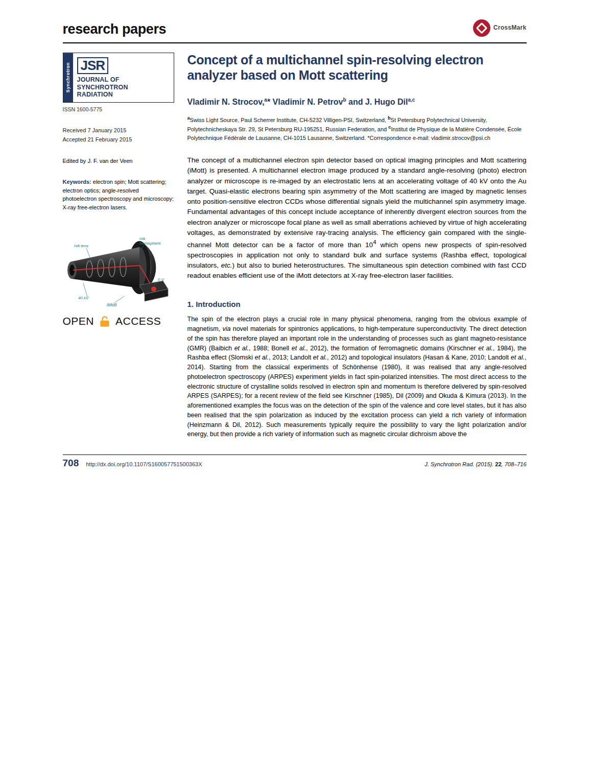research papers
CrossMark
Synchrotron
JSR
JOURNAL OF
SYNCHROTRON
RADIATION
ISSN 1600-5775
Received 7 January 2015
Accepted 21 February 2015
Edited by J. F. van der Veen
Keywords: electron spin; Mott scattering; electron optics; angle-resolved photoelectron spectroscopy and microscopy; X-ray free-electron lasers.
HA lens HA hemisphere 0 V 40 kV iMott
OPEN ACCESS
Concept of a multichannel spin-resolving electron analyzer based on Mott scattering
Vladimir N. Strocov,a* Vladimir N. Petrovb and J. Hugo Dila,c
aSwiss Light Source, Paul Scherrer Institute, CH-5232 Villigen-PSI, Switzerland, bSt Petersburg Polytechnical University, Polytechnicheskaya Str. 29, St Petersburg RU-195251, Russian Federation, and cInstitut de Physique de la Matière Condensée, École Polytechnique Fédérale de Lausanne, CH-1015 Lausanne, Switzerland. *Correspondence e-mail: vladimir.strocov@psi.ch
The concept of a multichannel electron spin detector based on optical imaging principles and Mott scattering (iMott) is presented. A multichannel electron image produced by a standard angle-resolving (photo) electron analyzer or microscope is re-imaged by an electrostatic lens at an accelerating voltage of 40 kV onto the Au target. Quasi-elastic electrons bearing spin asymmetry of the Mott scattering are imaged by magnetic lenses onto position-sensitive electron CCDs whose differential signals yield the multichannel spin asymmetry image. Fundamental advantages of this concept include acceptance of inherently divergent electron sources from the electron analyzer or microscope focal plane as well as small aberrations achieved by virtue of high accelerating voltages, as demonstrated by extensive ray-tracing analysis. The efficiency gain compared with the single-channel Mott detector can be a factor of more than 104 which opens new prospects of spin-resolved spectroscopies in application not only to standard bulk and surface systems (Rashba effect, topological insulators, etc.) but also to buried heterostructures. The simultaneous spin detection combined with fast CCD readout enables efficient use of the iMott detectors at X-ray free-electron laser facilities.
1. Introduction
The spin of the electron plays a crucial role in many physical phenomena, ranging from the obvious example of magnetism, via novel materials for spintronics applications, to high-temperature superconductivity. The direct detection of the spin has therefore played an important role in the understanding of processes such as giant magneto-resistance (GMR) (Baibich et al., 1988; Bonell et al., 2012), the formation of ferromagnetic domains (Kirschner et al., 1984), the Rashba effect (Slomski et al., 2013; Landolt et al., 2012) and topological insulators (Hasan & Kane, 2010; Landolt et al., 2014). Starting from the classical experiments of Schönhense (1980), it was realised that any angle-resolved photoelectron spectroscopy (ARPES) experiment yields in fact spin-polarized intensities. The most direct access to the electronic structure of crystalline solids resolved in electron spin and momentum is therefore delivered by spin-resolved ARPES (SARPES); for a recent review of the field see Kirschner (1985), Dil (2009) and Okuda & Kimura (2013). In the aforementioned examples the focus was on the detection of the spin of the valence and core level states, but it has also been realised that the spin polarization as induced by the excitation process can yield a rich variety of information (Heinzmann & Dil, 2012). Such measurements typically require the possibility to vary the light polarization and/or energy, but then provide a rich variety of information such as magnetic circular dichroism above the
708
http://dx.doi.org/10.1107/S160057751500363X
J. Synchrotron Rad. (2015). 22, 708–716